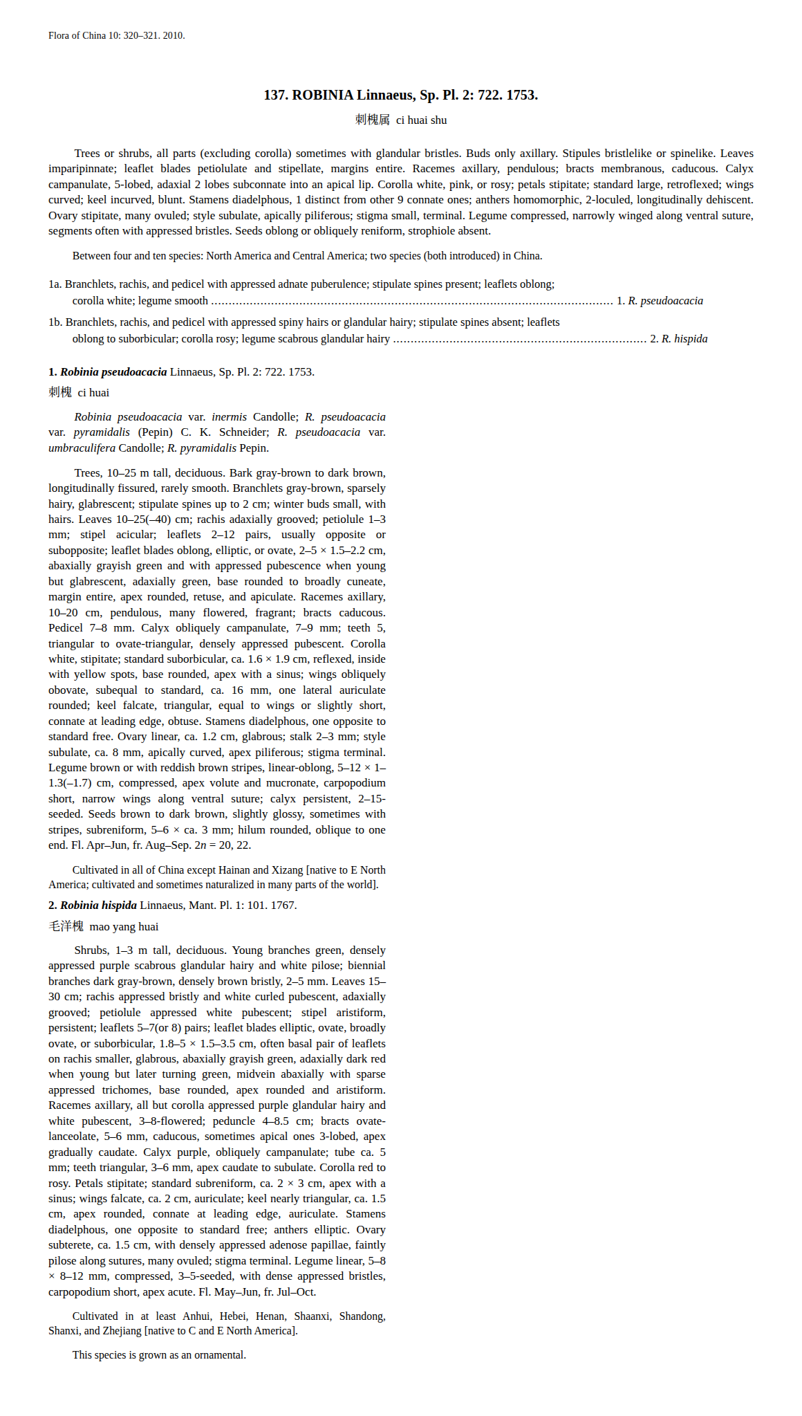Flora of China 10: 320–321. 2010.
137. ROBINIA Linnaeus, Sp. Pl. 2: 722. 1753.
刺槐属 ci huai shu
Trees or shrubs, all parts (excluding corolla) sometimes with glandular bristles. Buds only axillary. Stipules bristlelike or spinelike. Leaves imparipinnate; leaflet blades petiolulate and stipellate, margins entire. Racemes axillary, pendulous; bracts membranous, caducous. Calyx campanulate, 5-lobed, adaxial 2 lobes subconnate into an apical lip. Corolla white, pink, or rosy; petals stipitate; standard large, retroflexed; wings curved; keel incurved, blunt. Stamens diadelphous, 1 distinct from other 9 connate ones; anthers homomorphic, 2-loculed, longitudinally dehiscent. Ovary stipitate, many ovuled; style subulate, apically piliferous; stigma small, terminal. Legume compressed, narrowly winged along ventral suture, segments often with appressed bristles. Seeds oblong or obliquely reniform, strophiole absent.
Between four and ten species: North America and Central America; two species (both introduced) in China.
1a. Branchlets, rachis, and pedicel with appressed adnate puberulence; stipulate spines present; leaflets oblong;
corolla white; legume smooth .................................................................................................................. 1. R. pseudoacacia
1b. Branchlets, rachis, and pedicel with appressed spiny hairs or glandular hairy; stipulate spines absent; leaflets
oblong to suborbicular; corolla rosy; legume scabrous glandular hairy ........................................................................ 2. R. hispida
1. Robinia pseudoacacia Linnaeus, Sp. Pl. 2: 722. 1753.
刺槐 ci huai
Robinia pseudoacacia var. inermis Candolle; R. pseudoacacia var. pyramidalis (Pepin) C. K. Schneider; R. pseudoacacia var. umbraculifera Candolle; R. pyramidalis Pepin.
Trees, 10–25 m tall, deciduous. Bark gray-brown to dark brown, longitudinally fissured, rarely smooth. Branchlets gray-brown, sparsely hairy, glabrescent; stipulate spines up to 2 cm; winter buds small, with hairs. Leaves 10–25(–40) cm; rachis adaxially grooved; petiolule 1–3 mm; stipel acicular; leaflets 2–12 pairs, usually opposite or subopposite; leaflet blades oblong, elliptic, or ovate, 2–5 × 1.5–2.2 cm, abaxially grayish green and with appressed pubescence when young but glabrescent, adaxially green, base rounded to broadly cuneate, margin entire, apex rounded, retuse, and apiculate. Racemes axillary, 10–20 cm, pendulous, many flowered, fragrant; bracts caducous. Pedicel 7–8 mm. Calyx obliquely campanulate, 7–9 mm; teeth 5, triangular to ovate-triangular, densely appressed pubescent. Corolla white, stipitate; standard suborbicular, ca. 1.6 × 1.9 cm, reflexed, inside with yellow spots, base rounded, apex with a sinus; wings obliquely obovate, subequal to standard, ca. 16 mm, one lateral auriculate rounded; keel falcate, triangular, equal to wings or slightly short, connate at leading edge, obtuse. Stamens diadelphous, one opposite to standard free. Ovary linear, ca. 1.2 cm, glabrous; stalk 2–3 mm; style subulate, ca. 8 mm, apically curved, apex piliferous; stigma terminal. Legume brown or with reddish brown stripes, linear-oblong, 5–12 × 1–1.3(–1.7) cm, compressed, apex volute and mucronate, carpopodium short, narrow wings along ventral suture; calyx persistent, 2–15-seeded. Seeds brown to dark brown, slightly glossy, sometimes with stripes, subreniform, 5–6 × ca. 3 mm; hilum rounded, oblique to one end. Fl. Apr–Jun, fr. Aug–Sep. 2n = 20, 22.
Cultivated in all of China except Hainan and Xizang [native to E North America; cultivated and sometimes naturalized in many parts of the world].
2. Robinia hispida Linnaeus, Mant. Pl. 1: 101. 1767.
毛洋槐 mao yang huai
Shrubs, 1–3 m tall, deciduous. Young branches green, densely appressed purple scabrous glandular hairy and white pilose; biennial branches dark gray-brown, densely brown bristly, 2–5 mm. Leaves 15–30 cm; rachis appressed bristly and white curled pubescent, adaxially grooved; petiolule appressed white pubescent; stipel aristiform, persistent; leaflets 5–7(or 8) pairs; leaflet blades elliptic, ovate, broadly ovate, or suborbicular, 1.8–5 × 1.5–3.5 cm, often basal pair of leaflets on rachis smaller, glabrous, abaxially grayish green, adaxially dark red when young but later turning green, midvein abaxially with sparse appressed trichomes, base rounded, apex rounded and aristiform. Racemes axillary, all but corolla appressed purple glandular hairy and white pubescent, 3–8-flowered; peduncle 4–8.5 cm; bracts ovate-lanceolate, 5–6 mm, caducous, sometimes apical ones 3-lobed, apex gradually caudate. Calyx purple, obliquely campanulate; tube ca. 5 mm; teeth triangular, 3–6 mm, apex caudate to subulate. Corolla red to rosy. Petals stipitate; standard subreniform, ca. 2 × 3 cm, apex with a sinus; wings falcate, ca. 2 cm, auriculate; keel nearly triangular, ca. 1.5 cm, apex rounded, connate at leading edge, auriculate. Stamens diadelphous, one opposite to standard free; anthers elliptic. Ovary subterete, ca. 1.5 cm, with densely appressed adenose papillae, faintly pilose along sutures, many ovuled; stigma terminal. Legume linear, 5–8 × 8–12 mm, compressed, 3–5-seeded, with dense appressed bristles, carpopodium short, apex acute. Fl. May–Jun, fr. Jul–Oct.
Cultivated in at least Anhui, Hebei, Henan, Shaanxi, Shandong, Shanxi, and Zhejiang [native to C and E North America].
This species is grown as an ornamental.